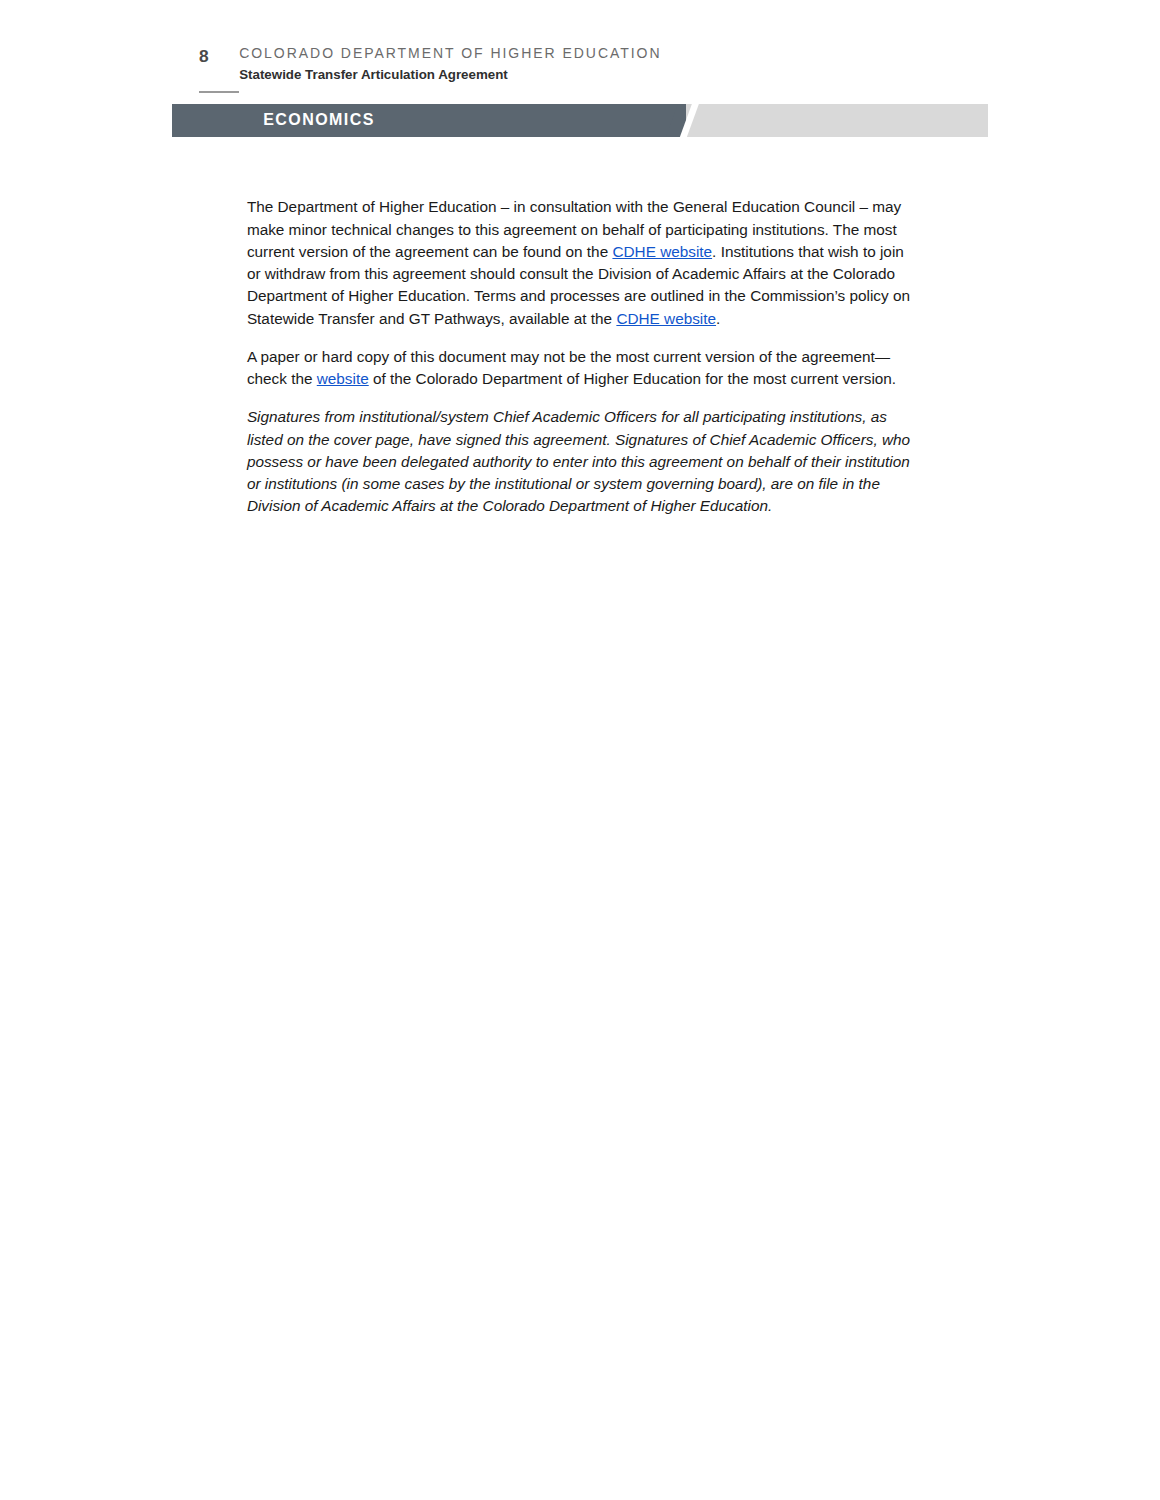8
Colorado Department of Higher Education
Statewide Transfer Articulation Agreement
Economics
The Department of Higher Education – in consultation with the General Education Council – may make minor technical changes to this agreement on behalf of participating institutions. The most current version of the agreement can be found on the CDHE website. Institutions that wish to join or withdraw from this agreement should consult the Division of Academic Affairs at the Colorado Department of Higher Education. Terms and processes are outlined in the Commission’s policy on Statewide Transfer and GT Pathways, available at the CDHE website.
A paper or hard copy of this document may not be the most current version of the agreement—check the website of the Colorado Department of Higher Education for the most current version.
Signatures from institutional/system Chief Academic Officers for all participating institutions, as listed on the cover page, have signed this agreement. Signatures of Chief Academic Officers, who possess or have been delegated authority to enter into this agreement on behalf of their institution or institutions (in some cases by the institutional or system governing board), are on file in the Division of Academic Affairs at the Colorado Department of Higher Education.